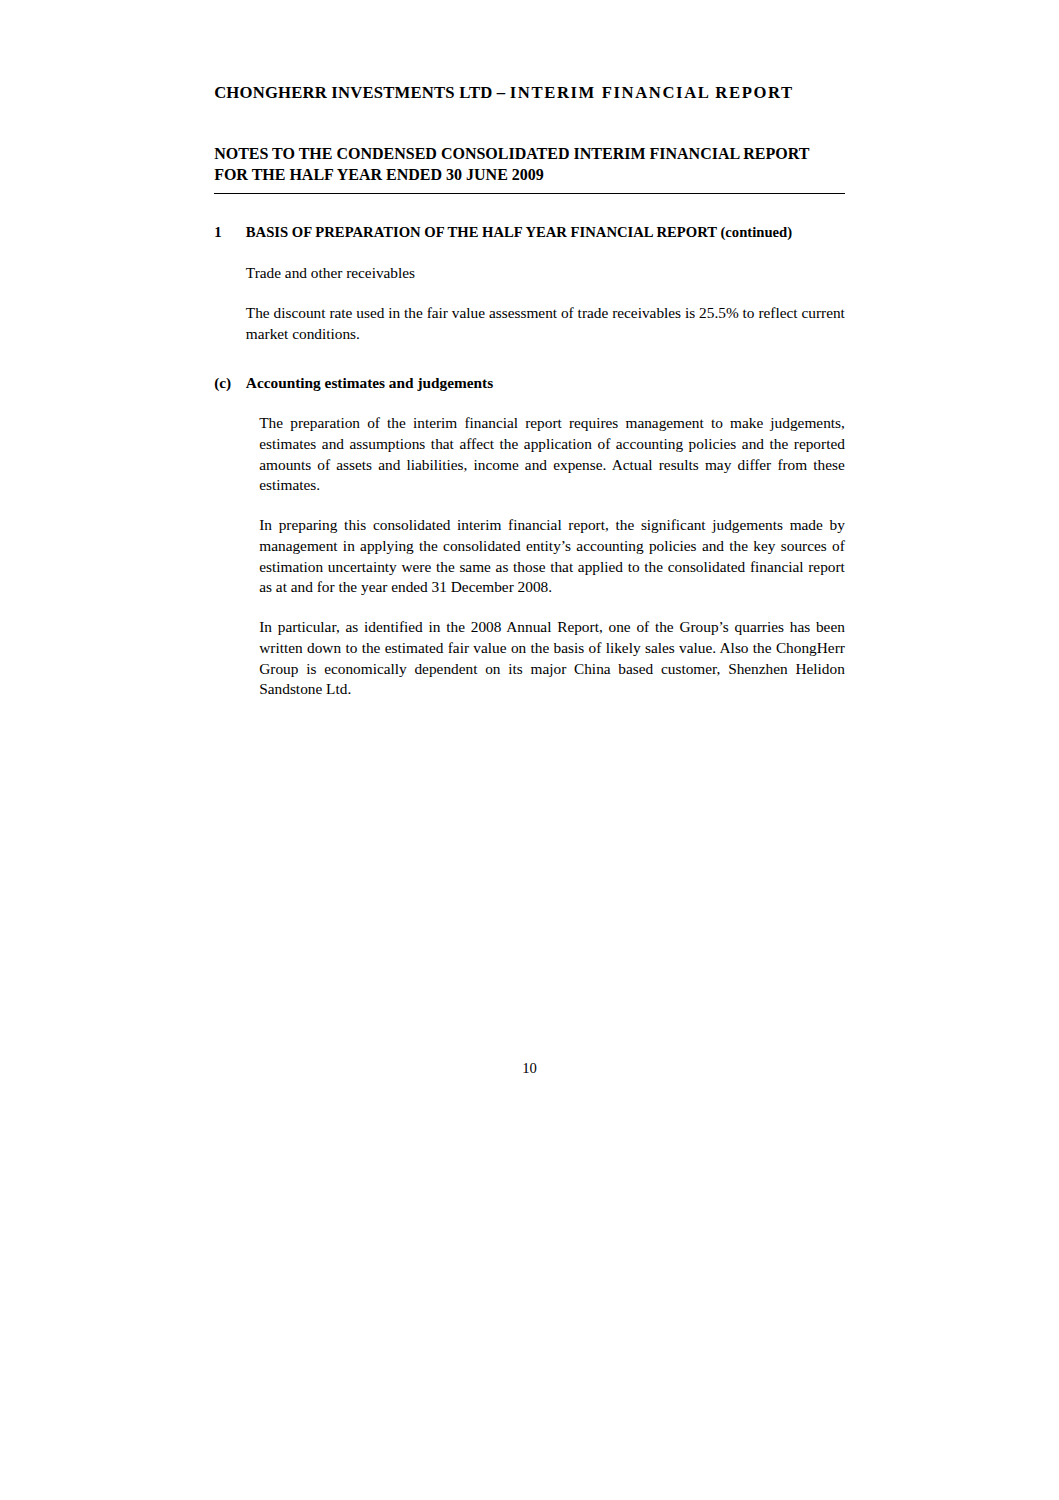CHONGHERR INVESTMENTS LTD – INTERIM FINANCIAL REPORT
NOTES TO THE CONDENSED CONSOLIDATED INTERIM FINANCIAL REPORT
FOR THE HALF YEAR ENDED 30 JUNE 2009
1
BASIS OF PREPARATION OF THE HALF YEAR FINANCIAL REPORT (continued)
Trade and other receivables
The discount rate used in the fair value assessment of trade receivables is 25.5% to reflect current market conditions.
(c)
Accounting estimates and judgements
The preparation of the interim financial report requires management to make judgements, estimates and assumptions that affect the application of accounting policies and the reported amounts of assets and liabilities, income and expense. Actual results may differ from these estimates.
In preparing this consolidated interim financial report, the significant judgements made by management in applying the consolidated entity’s accounting policies and the key sources of estimation uncertainty were the same as those that applied to the consolidated financial report as at and for the year ended 31 December 2008.
In particular, as identified in the 2008 Annual Report, one of the Group’s quarries has been written down to the estimated fair value on the basis of likely sales value. Also the ChongHerr Group is economically dependent on its major China based customer, Shenzhen Helidon Sandstone Ltd.
10